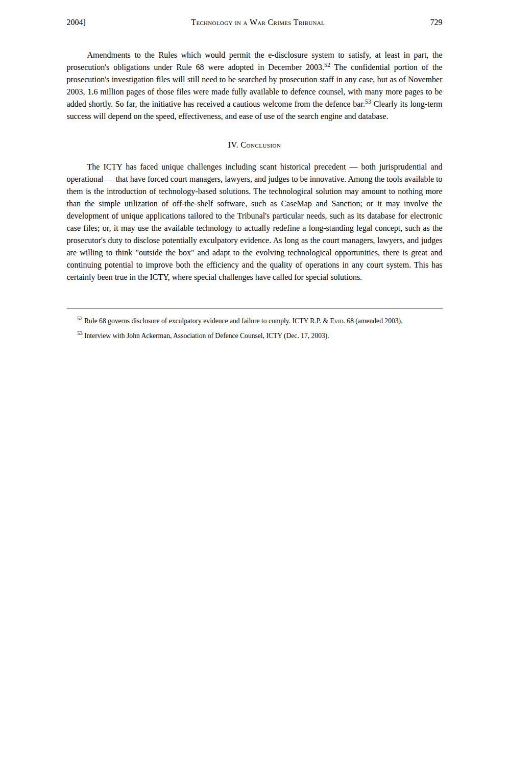2004] Technology in a War Crimes Tribunal 729
Amendments to the Rules which would permit the e-disclosure system to satisfy, at least in part, the prosecution's obligations under Rule 68 were adopted in December 2003.52 The confidential portion of the prosecution's investigation files will still need to be searched by prosecution staff in any case, but as of November 2003, 1.6 million pages of those files were made fully available to defence counsel, with many more pages to be added shortly. So far, the initiative has received a cautious welcome from the defence bar.53 Clearly its long-term success will depend on the speed, effectiveness, and ease of use of the search engine and database.
IV. Conclusion
The ICTY has faced unique challenges including scant historical precedent — both jurisprudential and operational — that have forced court managers, lawyers, and judges to be innovative. Among the tools available to them is the introduction of technology-based solutions. The technological solution may amount to nothing more than the simple utilization of off-the-shelf software, such as CaseMap and Sanction; or it may involve the development of unique applications tailored to the Tribunal's particular needs, such as its database for electronic case files; or, it may use the available technology to actually redefine a long-standing legal concept, such as the prosecutor's duty to disclose potentially exculpatory evidence. As long as the court managers, lawyers, and judges are willing to think "outside the box" and adapt to the evolving technological opportunities, there is great and continuing potential to improve both the efficiency and the quality of operations in any court system. This has certainly been true in the ICTY, where special challenges have called for special solutions.
52 Rule 68 governs disclosure of exculpatory evidence and failure to comply. ICTY R.P. & Evid. 68 (amended 2003).
53 Interview with John Ackerman, Association of Defence Counsel, ICTY (Dec. 17, 2003).